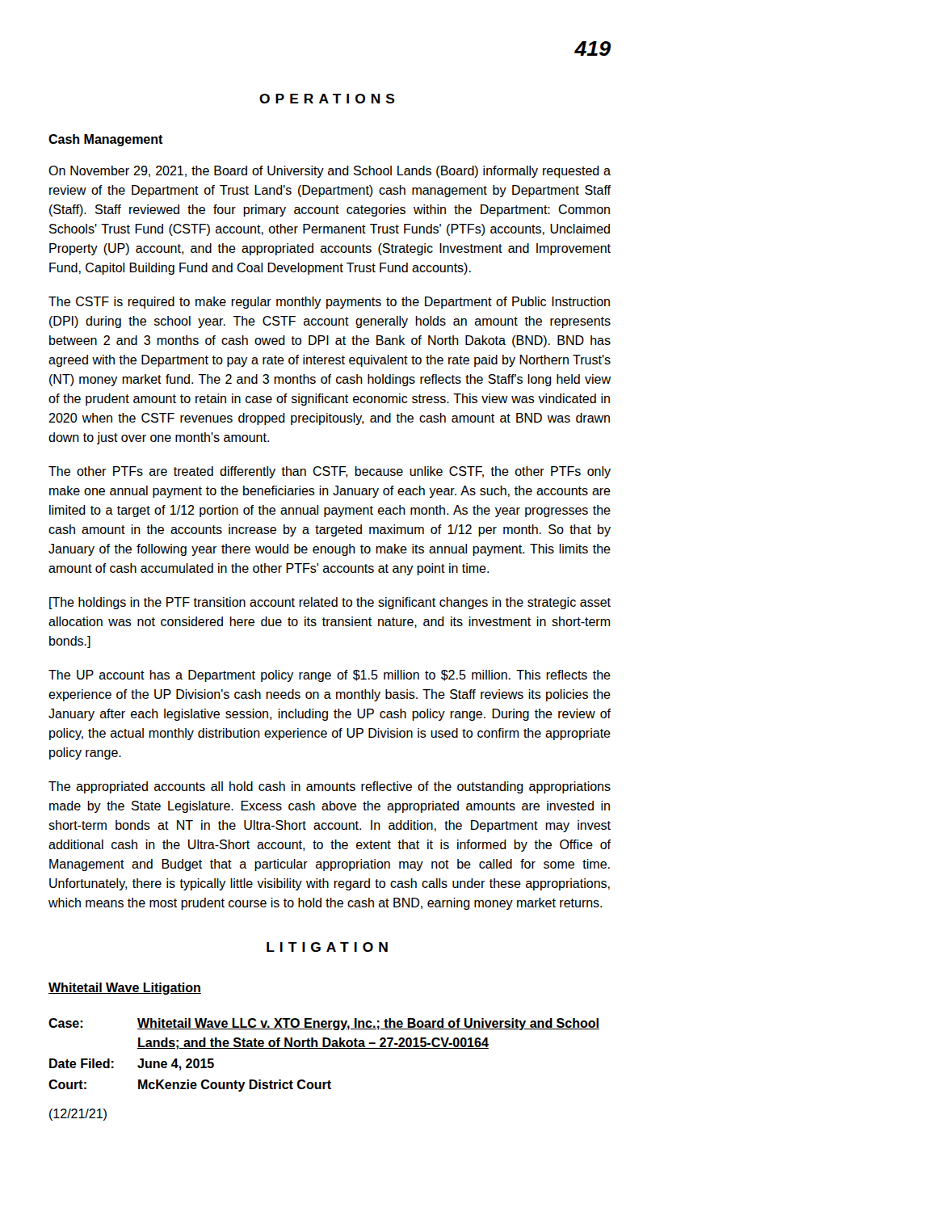419
OPERATIONS
Cash Management
On November 29, 2021, the Board of University and School Lands (Board) informally requested a review of the Department of Trust Land's (Department) cash management by Department Staff (Staff). Staff reviewed the four primary account categories within the Department: Common Schools' Trust Fund (CSTF) account, other Permanent Trust Funds' (PTFs) accounts, Unclaimed Property (UP) account, and the appropriated accounts (Strategic Investment and Improvement Fund, Capitol Building Fund and Coal Development Trust Fund accounts).
The CSTF is required to make regular monthly payments to the Department of Public Instruction (DPI) during the school year. The CSTF account generally holds an amount the represents between 2 and 3 months of cash owed to DPI at the Bank of North Dakota (BND). BND has agreed with the Department to pay a rate of interest equivalent to the rate paid by Northern Trust's (NT) money market fund. The 2 and 3 months of cash holdings reflects the Staff's long held view of the prudent amount to retain in case of significant economic stress. This view was vindicated in 2020 when the CSTF revenues dropped precipitously, and the cash amount at BND was drawn down to just over one month's amount.
The other PTFs are treated differently than CSTF, because unlike CSTF, the other PTFs only make one annual payment to the beneficiaries in January of each year. As such, the accounts are limited to a target of 1/12 portion of the annual payment each month. As the year progresses the cash amount in the accounts increase by a targeted maximum of 1/12 per month. So that by January of the following year there would be enough to make its annual payment. This limits the amount of cash accumulated in the other PTFs' accounts at any point in time.
[The holdings in the PTF transition account related to the significant changes in the strategic asset allocation was not considered here due to its transient nature, and its investment in short-term bonds.]
The UP account has a Department policy range of $1.5 million to $2.5 million. This reflects the experience of the UP Division's cash needs on a monthly basis. The Staff reviews its policies the January after each legislative session, including the UP cash policy range. During the review of policy, the actual monthly distribution experience of UP Division is used to confirm the appropriate policy range.
The appropriated accounts all hold cash in amounts reflective of the outstanding appropriations made by the State Legislature. Excess cash above the appropriated amounts are invested in short-term bonds at NT in the Ultra-Short account. In addition, the Department may invest additional cash in the Ultra-Short account, to the extent that it is informed by the Office of Management and Budget that a particular appropriation may not be called for some time. Unfortunately, there is typically little visibility with regard to cash calls under these appropriations, which means the most prudent course is to hold the cash at BND, earning money market returns.
LITIGATION
Whitetail Wave Litigation
| Case: | Whitetail Wave LLC v. XTO Energy, Inc.; the Board of University and School Lands; and the State of North Dakota – 27-2015-CV-00164 |
| Date Filed: | June 4, 2015 |
| Court: | McKenzie County District Court |
(12/21/21)